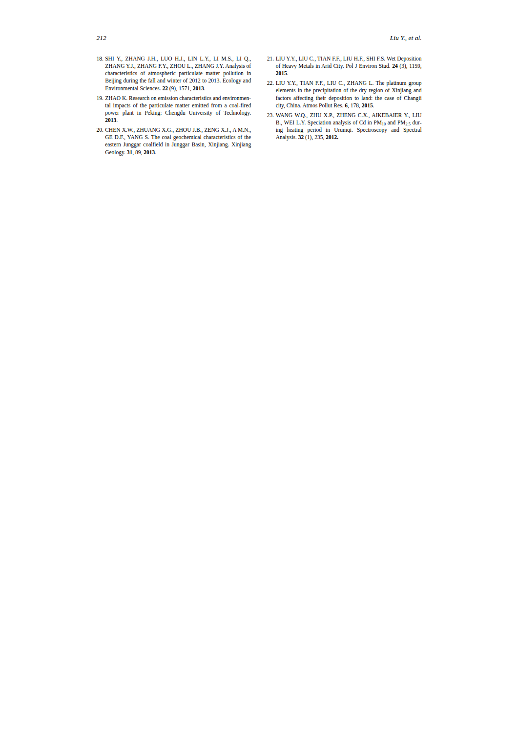212 Liu Y., et al.
18. SHI Y., ZHANG J.H., LUO H.J., LIN L.Y., LI M.S., LI Q., ZHANG Y.J., ZHANG F.Y., ZHOU L., ZHANG J.Y. Analysis of characteristics of atmospheric particulate matter pollution in Beijing during the fall and winter of 2012 to 2013. Ecology and Environmental Sciences. 22 (9), 1571, 2013.
19. ZHAO K. Research on emission characteristics and environmental impacts of the particulate matter emitted from a coal-fired power plant in Peking: Chengdu University of Technology. 2013.
20. CHEN X.W., ZHUANG X.G., ZHOU J.B., ZENG X.J., A M.N., GE D.F., YANG S. The coal geochemical characteristics of the eastern Junggar coalfield in Junggar Basin, Xinjiang. Xinjiang Geology. 31, 89, 2013.
21. LIU Y.Y., LIU C., TIAN F.F., LIU H.F., SHI F.S. Wet Deposition of Heavy Metals in Arid City. Pol J Environ Stud. 24 (3), 1159, 2015.
22. LIU Y.Y., TIAN F.F., LIU C., ZHANG L. The platinum group elements in the precipitation of the dry region of Xinjiang and factors affecting their deposition to land: the case of Changii city, China. Atmos Pollut Res. 6, 178, 2015.
23. WANG W.Q., ZHU X.P., ZHENG C.X., AIKEBAIER Y., LIU B., WEI L.Y. Speciation analysis of Cd in PM10 and PM2.5 during heating period in Urumqi. Spectroscopy and Spectral Analysis. 32 (1), 235, 2012.